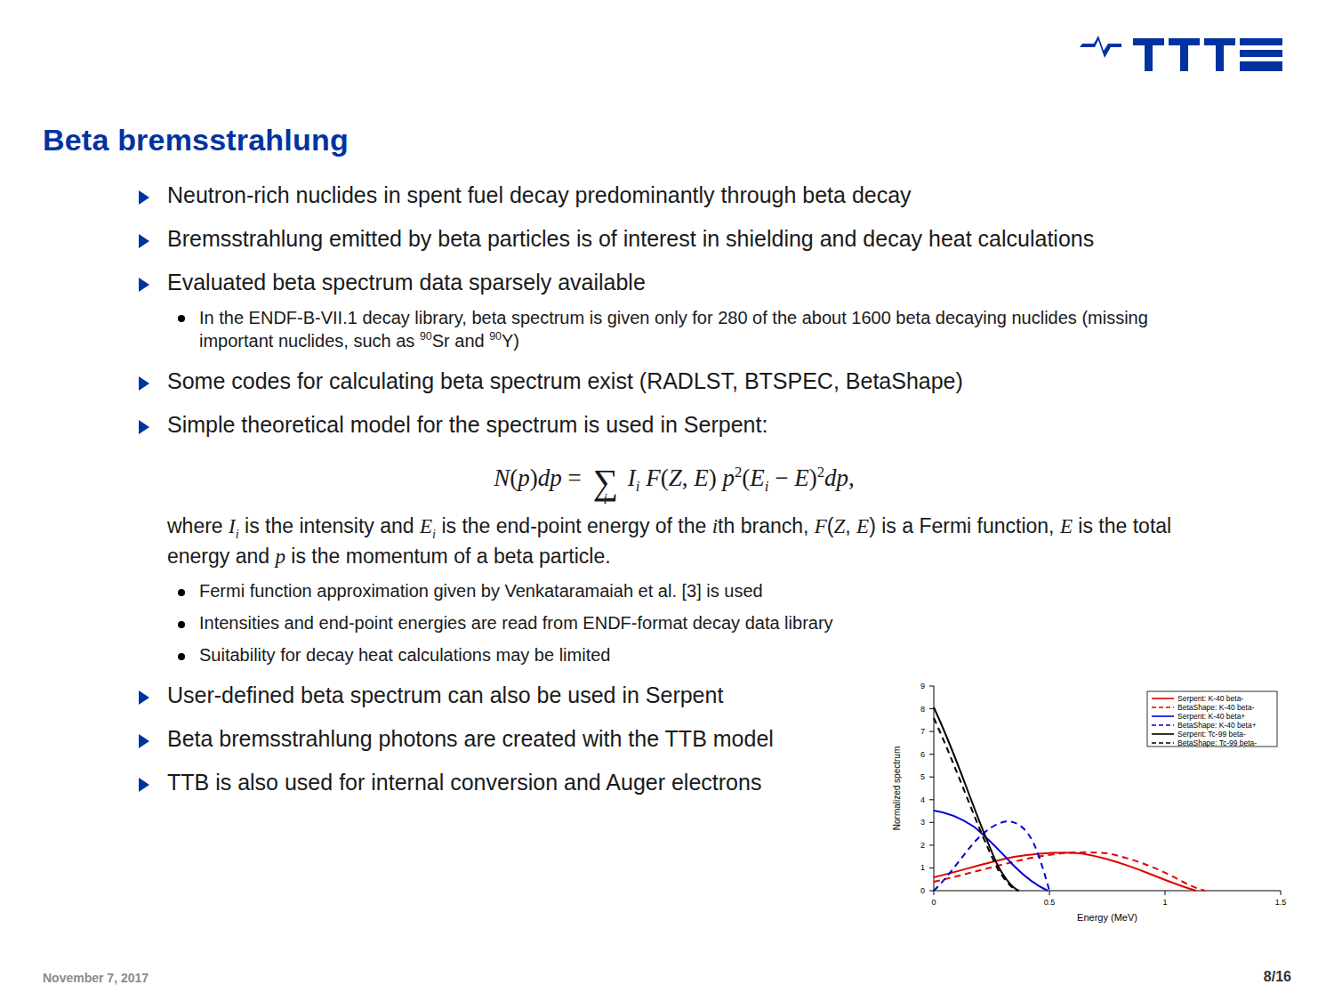Beta bremsstrahlung
Neutron-rich nuclides in spent fuel decay predominantly through beta decay
Bremsstrahlung emitted by beta particles is of interest in shielding and decay heat calculations
Evaluated beta spectrum data sparsely available
In the ENDF-B-VII.1 decay library, beta spectrum is given only for 280 of the about 1600 beta decaying nuclides (missing important nuclides, such as 90Sr and 90Y)
Some codes for calculating beta spectrum exist (RADLST, BTSPEC, BetaShape)
Simple theoretical model for the spectrum is used in Serpent:
N(p)dp = ∑i Ii F(Z, E) p2(Ei − E)2dp,
where Ii is the intensity and Ei is the end-point energy of the ith branch, F(Z, E) is a Fermi function, E is the total energy and p is the momentum of a beta particle.
Fermi function approximation given by Venkataramaiah et al. [3] is used
Intensities and end-point energies are read from ENDF-format decay data library
Suitability for decay heat calculations may be limited
User-defined beta spectrum can also be used in Serpent
Beta bremsstrahlung photons are created with the TTB model
TTB is also used for internal conversion and Auger electrons
0 1 2 3 4 5 6 7 8 9 0 0.5 1 1.5 Energy (MeV) Normalized spectrum Serpent: K-40 beta- BetaShape: K-40 beta- Serpent: K-40 beta+ BetaShape: K-40 beta+ Serpent: Tc-99 beta- BetaShape: Tc-99 beta-
November 7, 2017
8/16